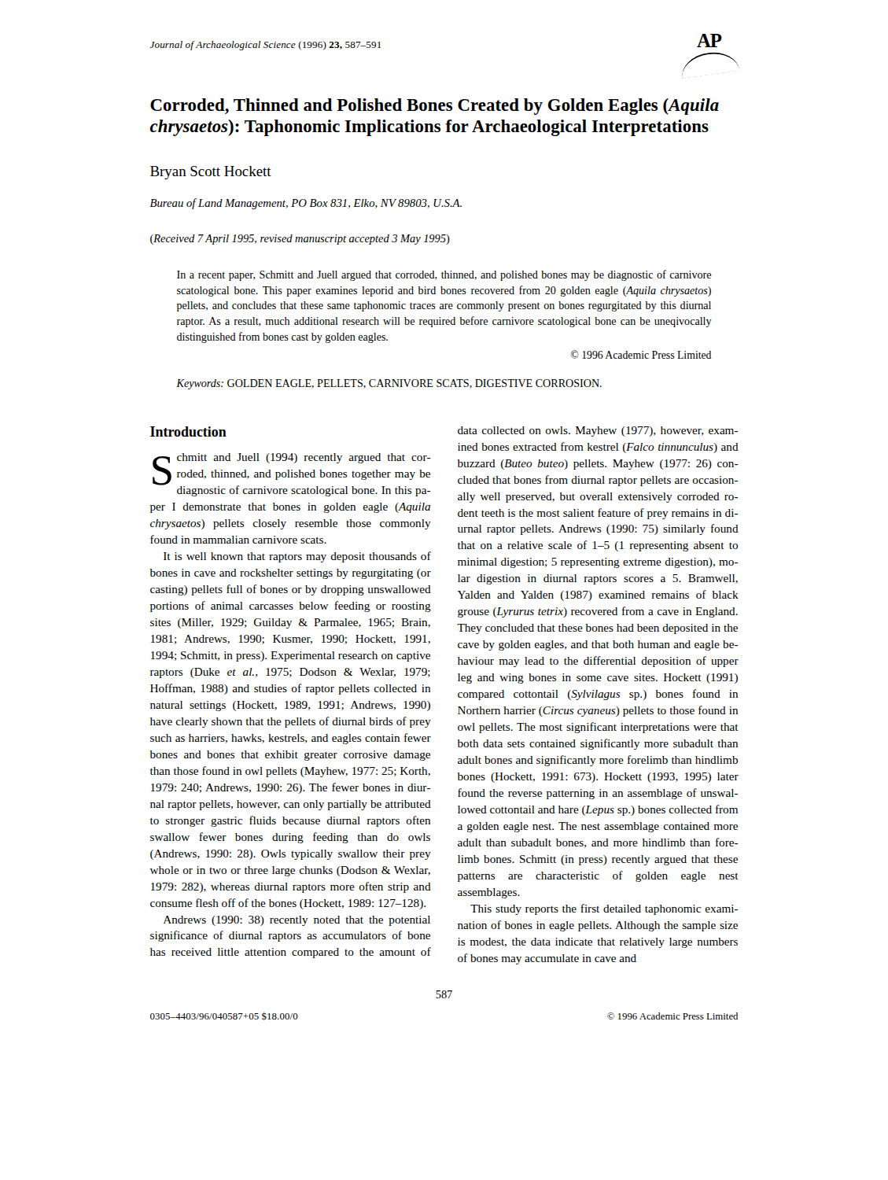AP
Journal of Archaeological Science (1996) 23, 587–591
Corroded, Thinned and Polished Bones Created by Golden Eagles (Aquila chrysaetos): Taphonomic Implications for Archaeological Interpretations
Bryan Scott Hockett
Bureau of Land Management, PO Box 831, Elko, NV 89803, U.S.A.
(Received 7 April 1995, revised manuscript accepted 3 May 1995)
In a recent paper, Schmitt and Juell argued that corroded, thinned, and polished bones may be diagnostic of carnivore scatological bone. This paper examines leporid and bird bones recovered from 20 golden eagle (Aquila chrysaetos) pellets, and concludes that these same taphonomic traces are commonly present on bones regurgitated by this diurnal raptor. As a result, much additional research will be required before carnivore scatological bone can be uneqivocally distinguished from bones cast by golden eagles. © 1996 Academic Press Limited
Keywords: GOLDEN EAGLE, PELLETS, CARNIVORE SCATS, DIGESTIVE CORROSION.
Introduction
Schmitt and Juell (1994) recently argued that corroded, thinned, and polished bones together may be diagnostic of carnivore scatological bone. In this paper I demonstrate that bones in golden eagle (Aquila chrysaetos) pellets closely resemble those commonly found in mammalian carnivore scats.
It is well known that raptors may deposit thousands of bones in cave and rockshelter settings by regurgitating (or casting) pellets full of bones or by dropping unswallowed portions of animal carcasses below feeding or roosting sites (Miller, 1929; Guilday & Parmalee, 1965; Brain, 1981; Andrews, 1990; Kusmer, 1990; Hockett, 1991, 1994; Schmitt, in press). Experimental research on captive raptors (Duke et al., 1975; Dodson & Wexlar, 1979; Hoffman, 1988) and studies of raptor pellets collected in natural settings (Hockett, 1989, 1991; Andrews, 1990) have clearly shown that the pellets of diurnal birds of prey such as harriers, hawks, kestrels, and eagles contain fewer bones and bones that exhibit greater corrosive damage than those found in owl pellets (Mayhew, 1977: 25; Korth, 1979: 240; Andrews, 1990: 26). The fewer bones in diurnal raptor pellets, however, can only partially be attributed to stronger gastric fluids because diurnal raptors often swallow fewer bones during feeding than do owls (Andrews, 1990: 28). Owls typically swallow their prey whole or in two or three large chunks (Dodson & Wexlar, 1979: 282), whereas diurnal raptors more often strip and consume flesh off of the bones (Hockett, 1989: 127–128).
Andrews (1990: 38) recently noted that the potential significance of diurnal raptors as accumulators of bone has received little attention compared to the amount of data collected on owls. Mayhew (1977), however, examined bones extracted from kestrel (Falco tinnunculus) and buzzard (Buteo buteo) pellets. Mayhew (1977: 26) concluded that bones from diurnal raptor pellets are occasionally well preserved, but overall extensively corroded rodent teeth is the most salient feature of prey remains in diurnal raptor pellets. Andrews (1990: 75) similarly found that on a relative scale of 1–5 (1 representing absent to minimal digestion; 5 representing extreme digestion), molar digestion in diurnal raptors scores a 5. Bramwell, Yalden and Yalden (1987) examined remains of black grouse (Lyrurus tetrix) recovered from a cave in England. They concluded that these bones had been deposited in the cave by golden eagles, and that both human and eagle behaviour may lead to the differential deposition of upper leg and wing bones in some cave sites. Hockett (1991) compared cottontail (Sylvilagus sp.) bones found in Northern harrier (Circus cyaneus) pellets to those found in owl pellets. The most significant interpretations were that both data sets contained significantly more subadult than adult bones and significantly more forelimb than hindlimb bones (Hockett, 1991: 673). Hockett (1993, 1995) later found the reverse patterning in an assemblage of unswallowed cottontail and hare (Lepus sp.) bones collected from a golden eagle nest. The nest assemblage contained more adult than subadult bones, and more hindlimb than forelimb bones. Schmitt (in press) recently argued that these patterns are characteristic of golden eagle nest assemblages.
This study reports the first detailed taphonomic examination of bones in eagle pellets. Although the sample size is modest, the data indicate that relatively large numbers of bones may accumulate in cave and
587
0305–4403/96/040587+05 $18.00/0
© 1996 Academic Press Limited